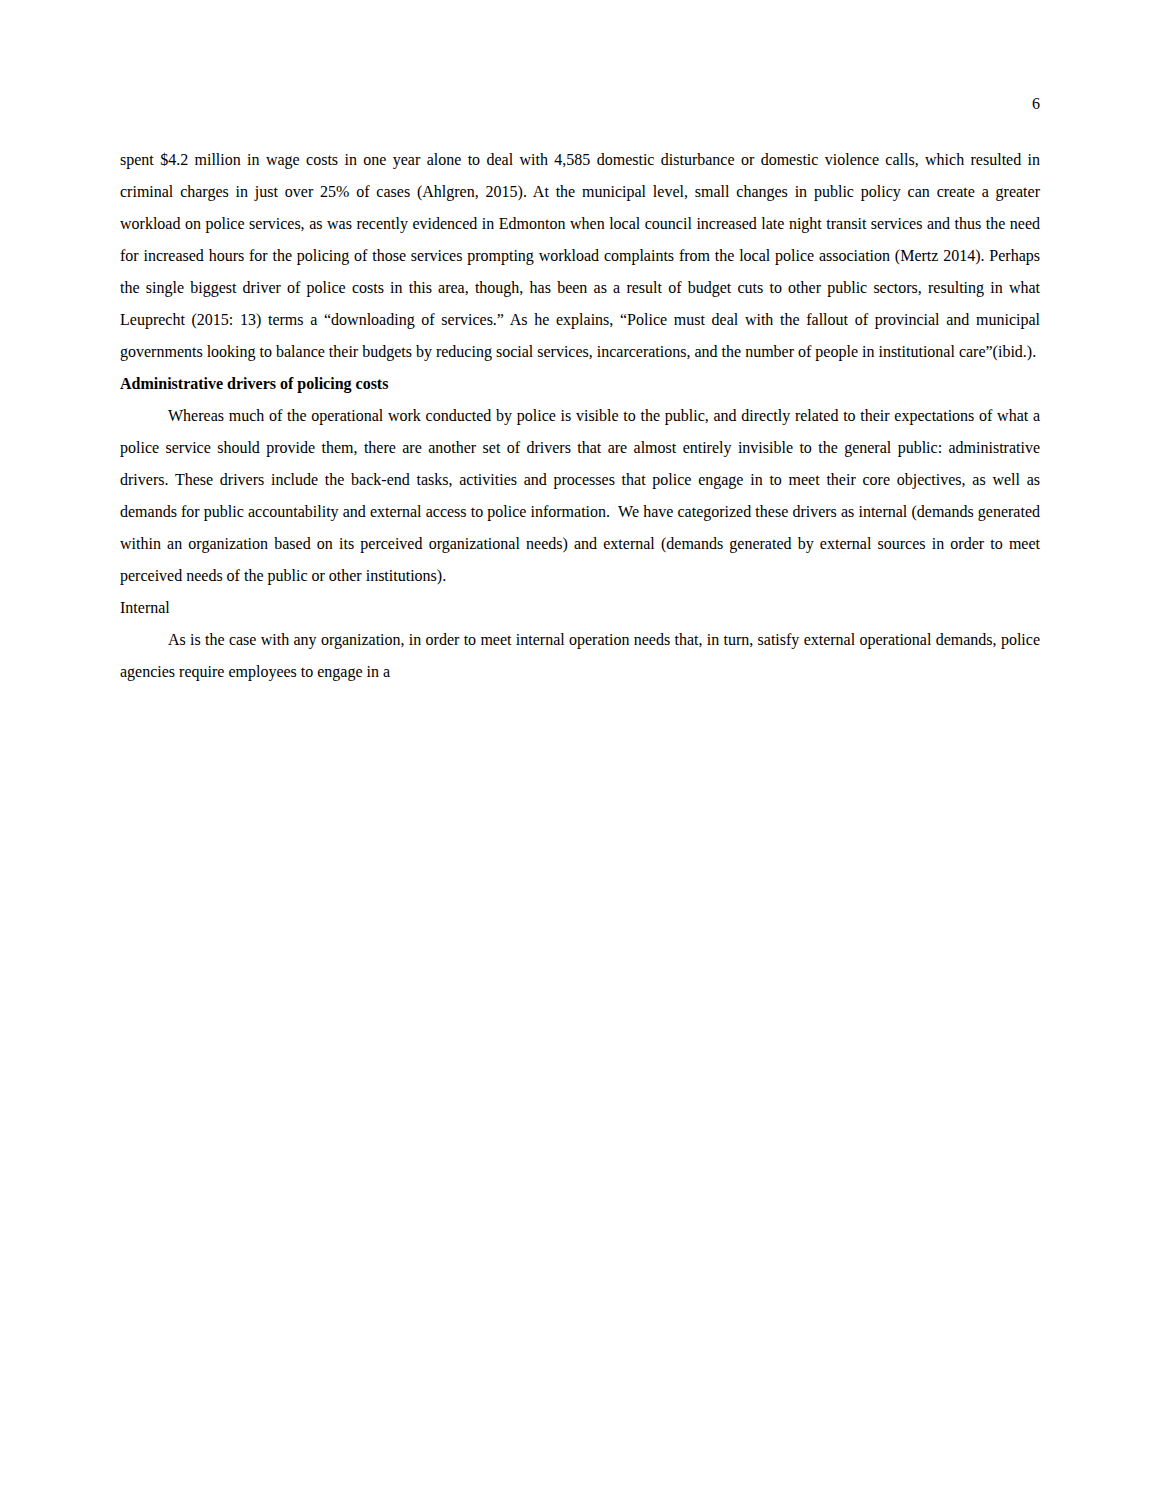6
spent $4.2 million in wage costs in one year alone to deal with 4,585 domestic disturbance or domestic violence calls, which resulted in criminal charges in just over 25% of cases (Ahlgren, 2015). At the municipal level, small changes in public policy can create a greater workload on police services, as was recently evidenced in Edmonton when local council increased late night transit services and thus the need for increased hours for the policing of those services prompting workload complaints from the local police association (Mertz 2014). Perhaps the single biggest driver of police costs in this area, though, has been as a result of budget cuts to other public sectors, resulting in what Leuprecht (2015: 13) terms a “downloading of services.” As he explains, “Police must deal with the fallout of provincial and municipal governments looking to balance their budgets by reducing social services, incarcerations, and the number of people in institutional care”(ibid.).
Administrative drivers of policing costs
Whereas much of the operational work conducted by police is visible to the public, and directly related to their expectations of what a police service should provide them, there are another set of drivers that are almost entirely invisible to the general public: administrative drivers. These drivers include the back-end tasks, activities and processes that police engage in to meet their core objectives, as well as demands for public accountability and external access to police information. We have categorized these drivers as internal (demands generated within an organization based on its perceived organizational needs) and external (demands generated by external sources in order to meet perceived needs of the public or other institutions).
Internal
As is the case with any organization, in order to meet internal operation needs that, in turn, satisfy external operational demands, police agencies require employees to engage in a